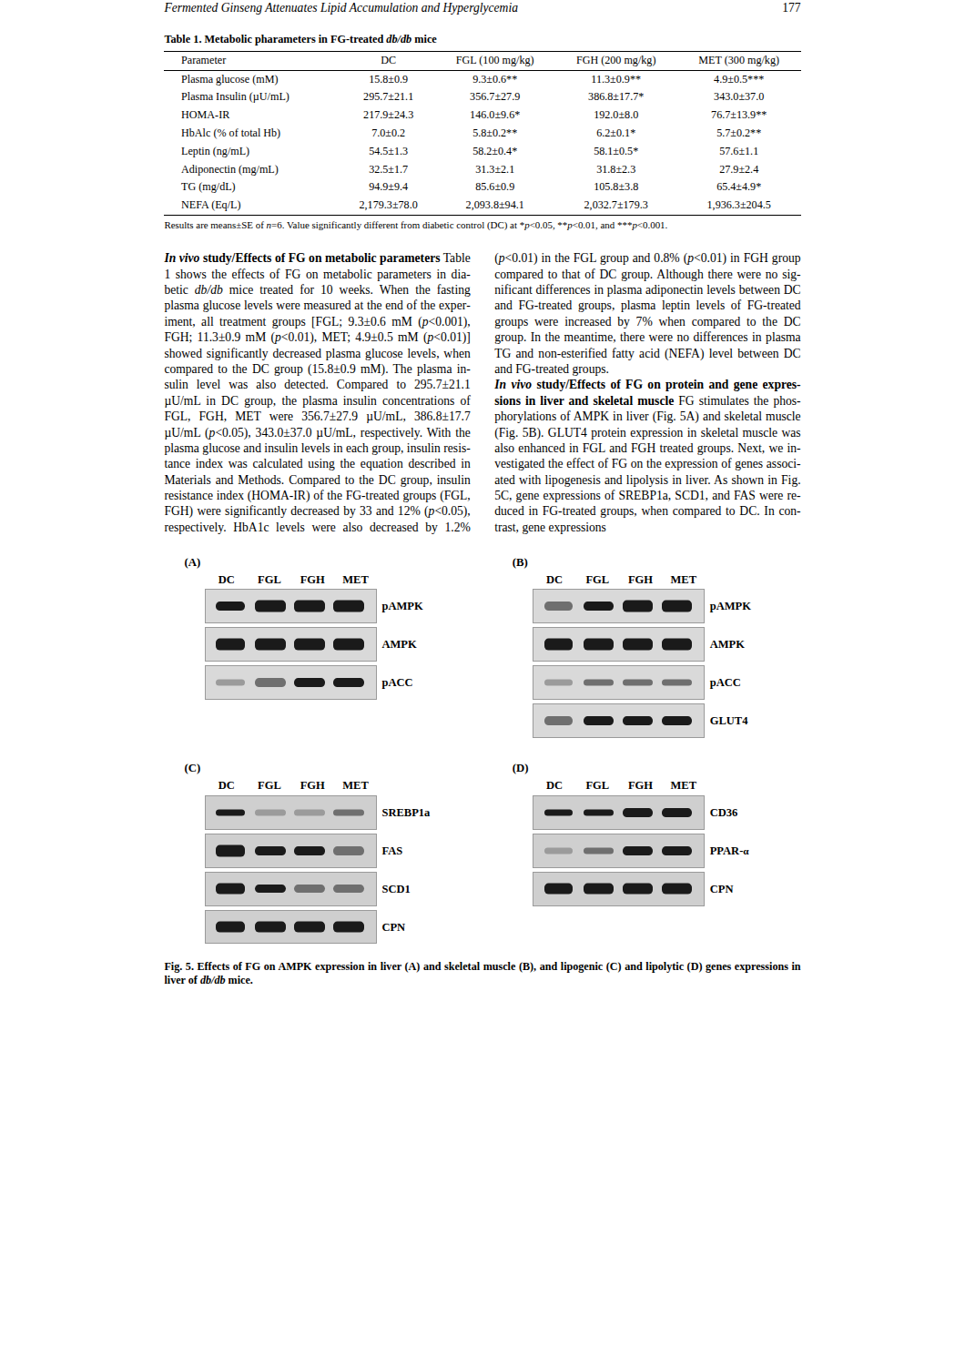Fermented Ginseng Attenuates Lipid Accumulation and Hyperglycemia
177
Table 1. Metabolic pharameters in FG-treated db/db mice
| Parameter | DC | FGL (100 mg/kg) | FGH (200 mg/kg) | MET (300 mg/kg) |
| --- | --- | --- | --- | --- |
| Plasma glucose (mM) | 15.8±0.9 | 9.3±0.6** | 11.3±0.9** | 4.9±0.5*** |
| Plasma Insulin (µU/mL) | 295.7±21.1 | 356.7±27.9 | 386.8±17.7* | 343.0±37.0 |
| HOMA-IR | 217.9±24.3 | 146.0±9.6* | 192.0±8.0 | 76.7±13.9** |
| HbAlc (% of total Hb) | 7.0±0.2 | 5.8±0.2** | 6.2±0.1* | 5.7±0.2** |
| Leptin (ng/mL) | 54.5±1.3 | 58.2±0.4* | 58.1±0.5* | 57.6±1.1 |
| Adiponectin (mg/mL) | 32.5±1.7 | 31.3±2.1 | 31.8±2.3 | 27.9±2.4 |
| TG (mg/dL) | 94.9±9.4 | 85.6±0.9 | 105.8±3.8 | 65.4±4.9* |
| NEFA (Eq/L) | 2,179.3±78.0 | 2,093.8±94.1 | 2,032.7±179.3 | 1,936.3±204.5 |
Results are means±SE of n=6. Value significantly different from diabetic control (DC) at *p<0.05, **p<0.01, and ***p<0.001.
In vivo study/Effects of FG on metabolic parameters Table 1 shows the effects of FG on metabolic parameters in diabetic db/db mice treated for 10 weeks. When the fasting plasma glucose levels were measured at the end of the experiment, all treatment groups [FGL; 9.3±0.6 mM (p<0.001), FGH; 11.3±0.9 mM (p<0.01), MET; 4.9±0.5 mM (p<0.01)] showed significantly decreased plasma glucose levels, when compared to the DC group (15.8±0.9 mM). The plasma insulin level was also detected. Compared to 295.7±21.1 µU/mL in DC group, the plasma insulin concentrations of FGL, FGH, MET were 356.7±27.9 µU/mL, 386.8±17.7 µU/mL (p<0.05), 343.0±37.0 µU/mL, respectively. With the plasma glucose and insulin levels in each group, insulin resistance index was calculated using the equation described in Materials and Methods. Compared to the DC group, insulin resistance index (HOMA-IR) of the FG-treated groups (FGL, FGH) were significantly decreased by 33 and 12% (p<0.05), respectively. HbA1c levels were also decreased by 1.2% (p<0.01) in the FGL group and 0.8% (p<0.01) in FGH group compared to that of DC group. Although there were no significant differences in plasma adiponectin levels between DC and FG-treated groups, plasma leptin levels of FG-treated groups were increased by 7% when compared to the DC group. In the meantime, there were no differences in plasma TG and non-esterified fatty acid (NEFA) level between DC and FG-treated groups.
In vivo study/Effects of FG on protein and gene expressions in liver and skeletal muscle FG stimulates the phosphorylations of AMPK in liver (Fig. 5A) and skeletal muscle (Fig. 5B). GLUT4 protein expression in skeletal muscle was also enhanced in FGL and FGH treated groups. Next, we investigated the effect of FG on the expression of genes associated with lipogenesis and lipolysis in liver. As shown in Fig. 5C, gene expressions of SREBP1a, SCD1, and FAS were reduced in FG-treated groups, when compared to DC. In contrast, gene expressions
(A)
DC FGL FGH MET
pAMPK
AMPK
pACC
(B)
DC FGL FGH MET
pAMPK
AMPK
pACC
GLUT4
(C)
DC FGL FGH MET
SREBP1a
FAS
SCD1
CPN
(D)
DC FGL FGH MET
CD36
PPAR-α
CPN
Fig. 5. Effects of FG on AMPK expression in liver (A) and skeletal muscle (B), and lipogenic (C) and lipolytic (D) genes expressions in liver of db/db mice.